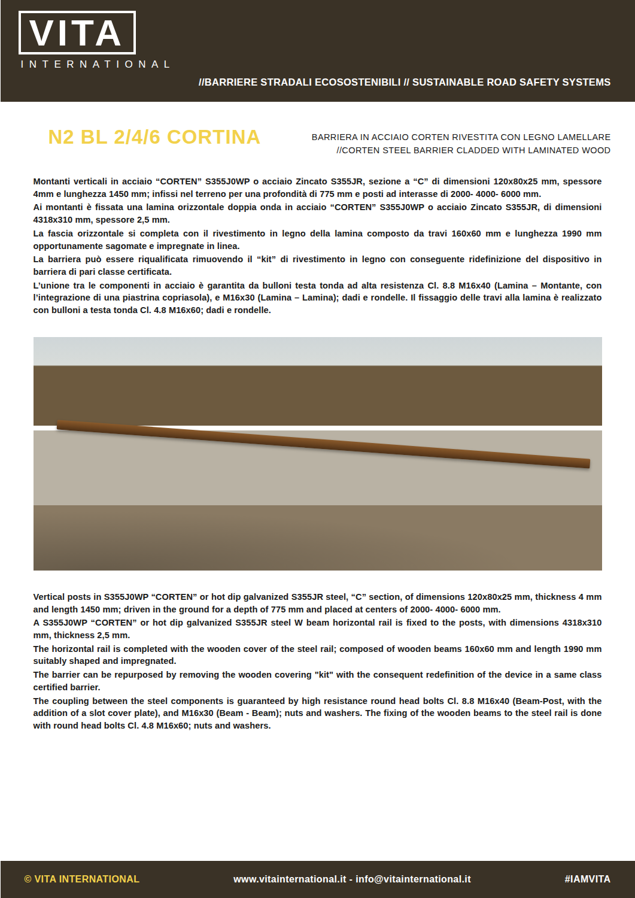VITA
INTERNATIONAL
//BARRIERE STRADALI ECOSOSTENIBILI // SUSTAINABLE ROAD SAFETY SYSTEMS
N2 BL 2/4/6 CORTINA
BARRIERA IN ACCIAIO CORTEN RIVESTITA CON LEGNO LAMELLARE
//CORTEN STEEL BARRIER CLADDED WITH LAMINATED WOOD
Montanti verticali in acciaio “CORTEN” S355J0WP o acciaio Zincato S355JR, sezione a “C” di dimensioni 120x80x25 mm, spessore 4mm e lunghezza 1450 mm; infissi nel terreno per una profondità di 775 mm e posti ad interasse di 2000- 4000- 6000 mm.
Ai montanti è fissata una lamina orizzontale doppia onda in acciaio “CORTEN” S355J0WP o acciaio Zincato S355JR, di dimensioni 4318x310 mm, spessore 2,5 mm.
La fascia orizzontale si completa con il rivestimento in legno della lamina composto da travi 160x60 mm e lunghezza 1990 mm opportunamente sagomate e impregnate in linea.
La barriera può essere riqualificata rimuovendo il “kit” di rivestimento in legno con conseguente ridefinizione del dispositivo in barriera di pari classe certificata.
L’unione tra le componenti in acciaio è garantita da bulloni testa tonda ad alta resistenza Cl. 8.8 M16x40 (Lamina – Montante, con l’integrazione di una piastrina copriasola), e M16x30 (Lamina – Lamina); dadi e rondelle. Il fissaggio delle travi alla lamina è realizzato con bulloni a testa tonda Cl. 4.8 M16x60; dadi e rondelle.
Vertical posts in S355J0WP “CORTEN” or hot dip galvanized S355JR steel, “C” section, of dimensions 120x80x25 mm, thickness 4 mm and length 1450 mm; driven in the ground for a depth of 775 mm and placed at centers of 2000- 4000- 6000 mm.
A S355J0WP “CORTEN” or hot dip galvanized S355JR steel W beam horizontal rail is fixed to the posts, with dimensions 4318x310 mm, thickness 2,5 mm.
The horizontal rail is completed with the wooden cover of the steel rail; composed of wooden beams 160x60 mm and length 1990 mm suitably shaped and impregnated.
The barrier can be repurposed by removing the wooden covering "kit" with the consequent redefinition of the device in a same class certified barrier.
The coupling between the steel components is guaranteed by high resistance round head bolts Cl. 8.8 M16x40 (Beam-Post, with the addition of a slot cover plate), and M16x30 (Beam - Beam); nuts and washers. The fixing of the wooden beams to the steel rail is done with round head bolts Cl. 4.8 M16x60; nuts and washers.
© VITA INTERNATIONAL
www.vitainternational.it - info@vitainternational.it
#IAMVITA